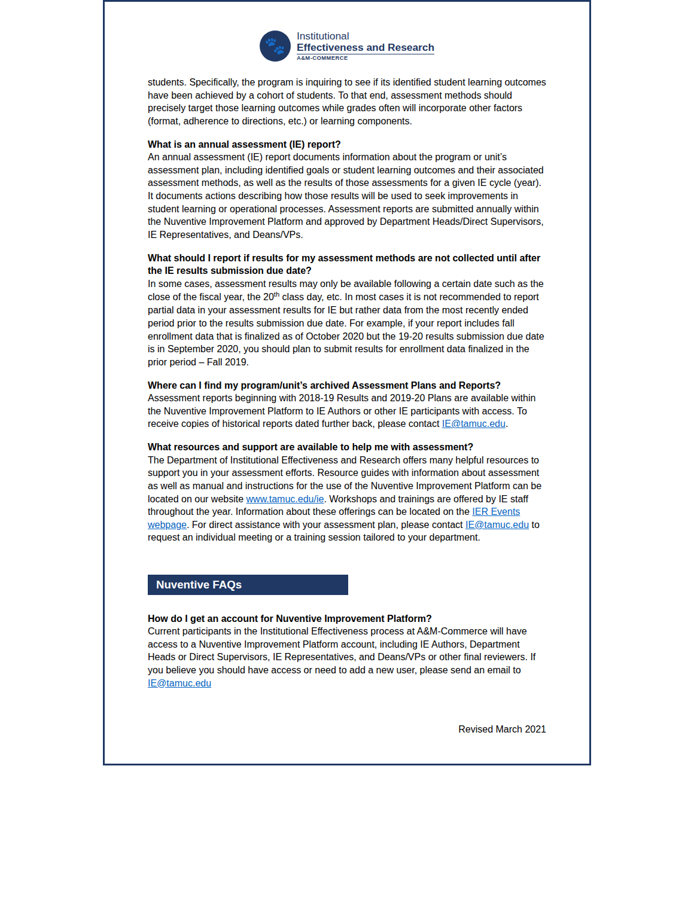🐾
Institutional
Effectiveness and Research
A&M-COMMERCE
students. Specifically, the program is inquiring to see if its identified student learning outcomes have been achieved by a cohort of students. To that end, assessment methods should precisely target those learning outcomes while grades often will incorporate other factors (format, adherence to directions, etc.) or learning components.
What is an annual assessment (IE) report?
An annual assessment (IE) report documents information about the program or unit’s assessment plan, including identified goals or student learning outcomes and their associated assessment methods, as well as the results of those assessments for a given IE cycle (year). It documents actions describing how those results will be used to seek improvements in student learning or operational processes. Assessment reports are submitted annually within the Nuventive Improvement Platform and approved by Department Heads/Direct Supervisors, IE Representatives, and Deans/VPs.
What should I report if results for my assessment methods are not collected until after the IE results submission due date?
In some cases, assessment results may only be available following a certain date such as the close of the fiscal year, the 20th class day, etc. In most cases it is not recommended to report partial data in your assessment results for IE but rather data from the most recently ended period prior to the results submission due date. For example, if your report includes fall enrollment data that is finalized as of October 2020 but the 19-20 results submission due date is in September 2020, you should plan to submit results for enrollment data finalized in the prior period – Fall 2019.
Where can I find my program/unit’s archived Assessment Plans and Reports?
Assessment reports beginning with 2018-19 Results and 2019-20 Plans are available within the Nuventive Improvement Platform to IE Authors or other IE participants with access. To receive copies of historical reports dated further back, please contact IE@tamuc.edu.
What resources and support are available to help me with assessment?
The Department of Institutional Effectiveness and Research offers many helpful resources to support you in your assessment efforts. Resource guides with information about assessment as well as manual and instructions for the use of the Nuventive Improvement Platform can be located on our website www.tamuc.edu/ie. Workshops and trainings are offered by IE staff throughout the year. Information about these offerings can be located on the IER Events webpage. For direct assistance with your assessment plan, please contact IE@tamuc.edu to request an individual meeting or a training session tailored to your department.
Nuventive FAQs
How do I get an account for Nuventive Improvement Platform?
Current participants in the Institutional Effectiveness process at A&M-Commerce will have access to a Nuventive Improvement Platform account, including IE Authors, Department Heads or Direct Supervisors, IE Representatives, and Deans/VPs or other final reviewers. If you believe you should have access or need to add a new user, please send an email to IE@tamuc.edu
Revised March 2021